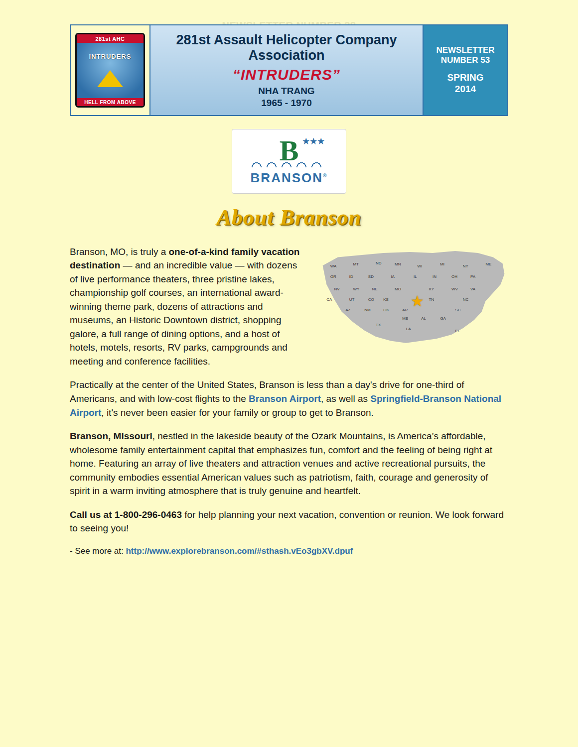NEWSLETTER NUMBER 38
281st AHC
INTRUDERS
HELL FROM ABOVE
281st Assault Helicopter Company Association
“INTRUDERS”
NHA TRANG
1965 - 1970
NEWSLETTER
NUMBER 53
SPRING
2014
B★★★
BRANSON®
About Branson
WA MT ND MN WI MI NY ME OR ID SD IA IL IN OH PA NV WY NE MO KY WV VA CA UT CO KS TN NC AZ NM OK AR SC MS AL GA TX LA FL
★
Branson, MO, is truly a one-of-a-kind family vacation destination — and an incredible value — with dozens of live performance theaters, three pristine lakes, championship golf courses, an international award-winning theme park, dozens of attractions and museums, an Historic Downtown district, shopping galore, a full range of dining options, and a host of hotels, motels, resorts, RV parks, campgrounds and meeting and conference facilities.
Practically at the center of the United States, Branson is less than a day's drive for one-third of Americans, and with low-cost flights to the Branson Airport, as well as Springfield-Branson National Airport, it's never been easier for your family or group to get to Branson.
Branson, Missouri, nestled in the lakeside beauty of the Ozark Mountains, is America’s affordable, wholesome family entertainment capital that emphasizes fun, comfort and the feeling of being right at home. Featuring an array of live theaters and attraction venues and active recreational pursuits, the community embodies essential American values such as patriotism, faith, courage and generosity of spirit in a warm inviting atmosphere that is truly genuine and heartfelt.
Call us at 1-800-296-0463 for help planning your next vacation, convention or reunion. We look forward to seeing you!
- See more at: http://www.explorebranson.com/#sthash.vEo3gbXV.dpuf